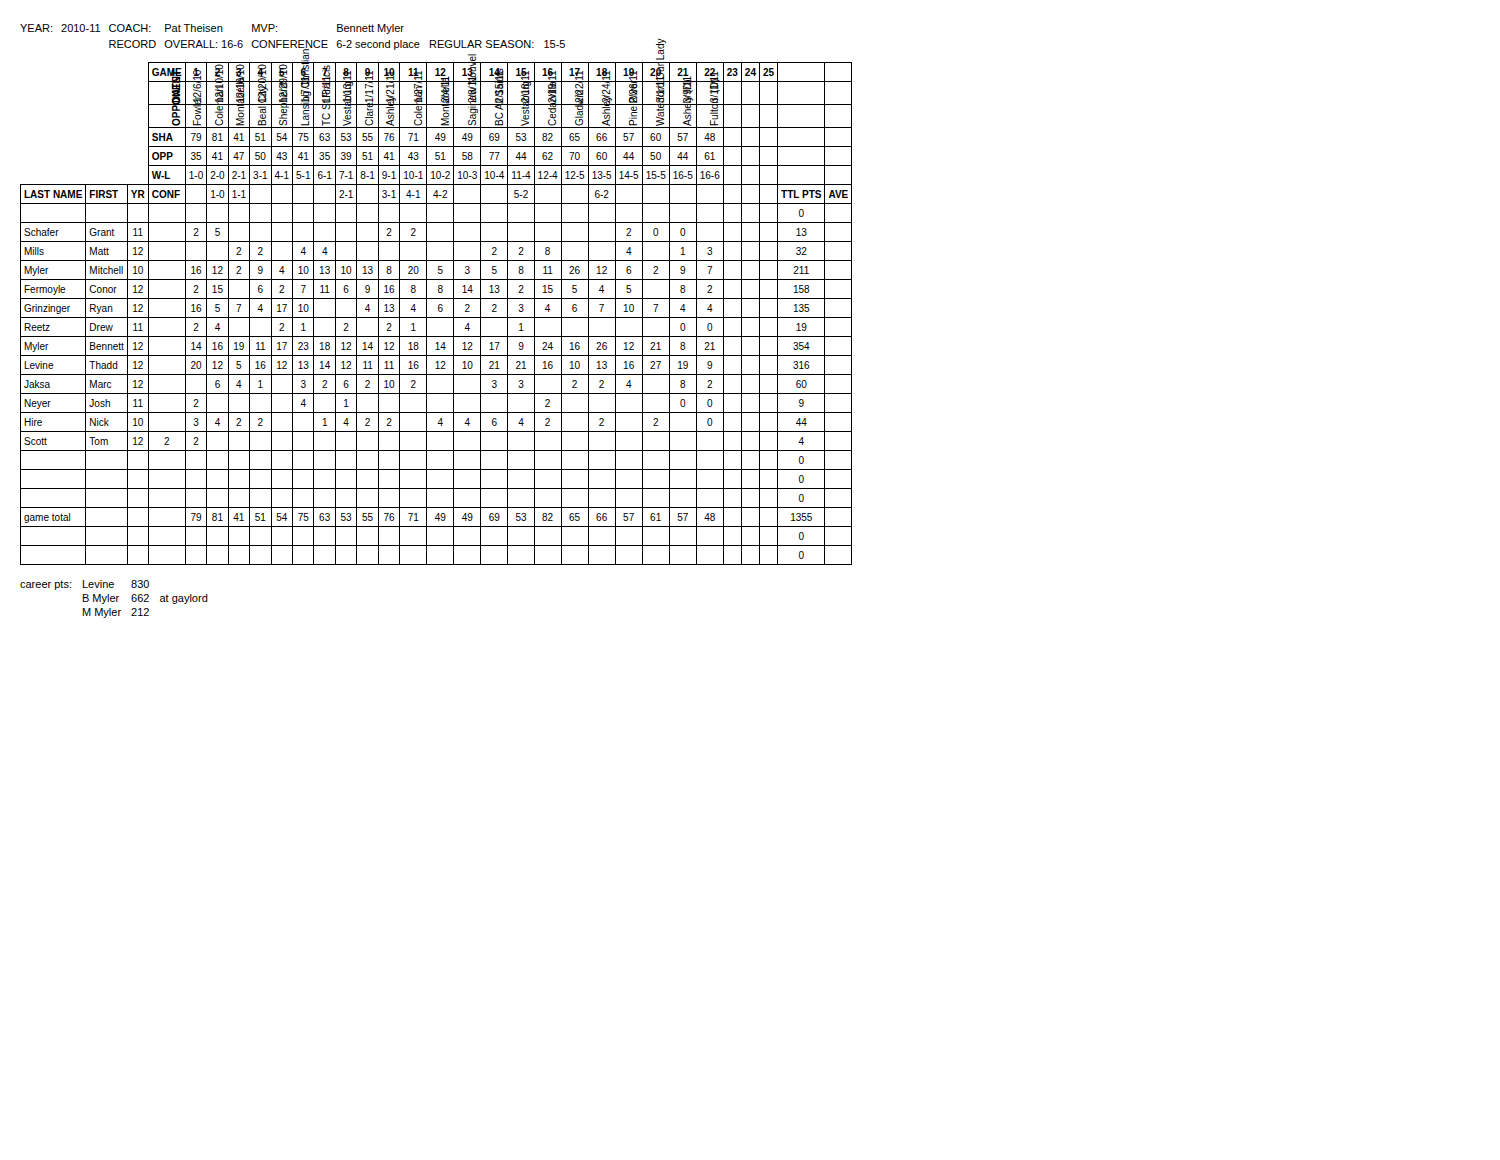| YEAR: | 2010-11 | COACH: | Pat Theisen | MVP: | Bennett Myler |
| | | RECORD | OVERALL: 16-6 | CONFERENCE | 6-2 second place REGULAR SEASON: 15-5 |
| | | | GAME | 1 | 2 | 3 | 4 | 5 | 6 | 7 | 8 | 9 | 10 | 11 | 12 | 13 | 14 | 15 | 16 | 17 | 18 | 19 | 20 | 21 | 22 | 23 | 24 | 25 | | |
| | | | DATE | 12/6/10 | 12/10/10 | 12/16/10 | 12/20/10 | 12/29/10 | 1/7/11 | 1/8/11 | 1/13/11 | 1/17/11 | 1/21/11 | 1/27/11 | 2/4/11 | 2/8/11 | 2/15/11 | 2/18/11 | 2/19/11 | 2/22/11 | 2/24/11 | 2/26/11 | 3/1/11 | 3/9/11 | 3/11/11 | | | | | |
| | | | OPPONENT | Fowler | Coleman | Montabella | Beal City | Shepherd | Lansing Christian | TC St Francis | Vestaburg | Clare | Ashley | Coleman | Montabella | Saginaw Nouvel | BC All Saints | Vestaburg | Cedarville | Gladwin | Ashley | Pine River | Waterford Our Lady | Ashely (D) | Fulton (D) | | | | | |
| | | | SHA | 79 | 81 | 41 | 51 | 54 | 75 | 63 | 53 | 55 | 76 | 71 | 49 | 49 | 69 | 53 | 82 | 65 | 66 | 57 | 60 | 57 | 48 | | | | | |
| | | | OPP | 35 | 41 | 47 | 50 | 43 | 41 | 35 | 39 | 51 | 41 | 43 | 51 | 58 | 77 | 44 | 62 | 70 | 60 | 44 | 50 | 44 | 61 | | | | | |
| | | | W-L | 1-0 | 2-0 | 2-1 | 3-1 | 4-1 | 5-1 | 6-1 | 7-1 | 8-1 | 9-1 | 10-1 | 10-2 | 10-3 | 10-4 | 11-4 | 12-4 | 12-5 | 13-5 | 14-5 | 15-5 | 16-5 | 16-6 | | | | | |
| LAST NAME | FIRST | YR | CONF | | 1-0 | 1-1 | | | | | 2-1 | | 3-1 | 4-1 | 4-2 | | | 5-2 | | | 6-2 | | | | | | | | TTL PTS | AVE |
| | | | | | | | | | | | | | | | | | | | | | | | | | | | | | 0 | |
| Schafer | Grant | 11 | | 2 | 5 | | | | | | | | 2 | 2 | | | | | | | | 2 | 0 | 0 | | | | | 13 | |
| Mills | Matt | 12 | | | | 2 | 2 | | 4 | 4 | | | | | | | 2 | 2 | 8 | | | 4 | | 1 | 3 | | | | 32 | |
| Myler | Mitchell | 10 | | 16 | 12 | 2 | 9 | 4 | 10 | 13 | 10 | 13 | 8 | 20 | 5 | 3 | 5 | 8 | 11 | 26 | 12 | 6 | 2 | 9 | 7 | | | | 211 | |
| Fermoyle | Conor | 12 | | 2 | 15 | | 6 | 2 | 7 | 11 | 6 | 9 | 16 | 8 | 8 | 14 | 13 | 2 | 15 | 5 | 4 | 5 | | 8 | 2 | | | | 158 | |
| Grinzinger | Ryan | 12 | | 16 | 5 | 7 | 4 | 17 | 10 | | | 4 | 13 | 4 | 6 | 2 | 2 | 3 | 4 | 6 | 7 | 10 | 7 | 4 | 4 | | | | 135 | |
| Reetz | Drew | 11 | | 2 | 4 | | | 2 | 1 | | 2 | | 2 | 1 | | 4 | | 1 | | | | | | 0 | 0 | | | | 19 | |
| Myler | Bennett | 12 | | 14 | 16 | 19 | 11 | 17 | 23 | 18 | 12 | 14 | 12 | 18 | 14 | 12 | 17 | 9 | 24 | 16 | 26 | 12 | 21 | 8 | 21 | | | | 354 | |
| Levine | Thadd | 12 | | 20 | 12 | 5 | 16 | 12 | 13 | 14 | 12 | 11 | 11 | 16 | 12 | 10 | 21 | 21 | 16 | 10 | 13 | 16 | 27 | 19 | 9 | | | | 316 | |
| Jaksa | Marc | 12 | | | 6 | 4 | 1 | | 3 | 2 | 6 | 2 | 10 | 2 | | | 3 | 3 | | 2 | 2 | 4 | | 8 | 2 | | | | 60 | |
| Neyer | Josh | 11 | | 2 | | | | | 4 | | 1 | | | | | | | | 2 | | | | | 0 | 0 | | | | 9 | |
| Hire | Nick | 10 | | 3 | 4 | 2 | 2 | | | 1 | 4 | 2 | 2 | | 4 | 4 | 6 | 4 | 2 | | 2 | | 2 | | 0 | | | | 44 | |
| Scott | Tom | 12 | 2 | 2 | | | | | | | | | | | | | | | | | | | | | | | | | 4 | |
| | | | | | | | | | | | | | | | | | | | | | | | | | | | | | 0 | |
| | | | | | | | | | | | | | | | | | | | | | | | | | | | | | 0 | |
| | | | | | | | | | | | | | | | | | | | | | | | | | | | | | 0 | |
| game total | | | | 79 | 81 | 41 | 51 | 54 | 75 | 63 | 53 | 55 | 76 | 71 | 49 | 49 | 69 | 53 | 82 | 65 | 66 | 57 | 61 | 57 | 48 | | | | 1355 | |
| | | | | | | | | | | | | | | | | | | | | | | | | | | | | | 0 | |
| | | | | | | | | | | | | | | | | | | | | | | | | | | | | | 0 | |
| career pts: | Levine | 830 | |
| | B Myler | 662 | at gaylord |
| | M Myler | 212 | |